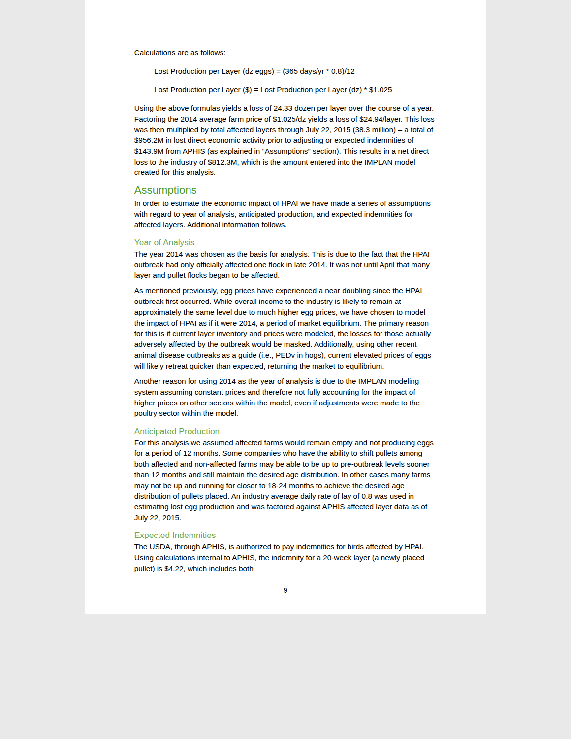Calculations are as follows:
Lost Production per Layer (dz eggs) = (365 days/yr * 0.8)/12
Lost Production per Layer ($) = Lost Production per Layer (dz) * $1.025
Using the above formulas yields a loss of 24.33 dozen per layer over the course of a year. Factoring the 2014 average farm price of $1.025/dz yields a loss of $24.94/layer. This loss was then multiplied by total affected layers through July 22, 2015 (38.3 million) – a total of $956.2M in lost direct economic activity prior to adjusting or expected indemnities of $143.9M from APHIS (as explained in “Assumptions” section). This results in a net direct loss to the industry of $812.3M, which is the amount entered into the IMPLAN model created for this analysis.
Assumptions
In order to estimate the economic impact of HPAI we have made a series of assumptions with regard to year of analysis, anticipated production, and expected indemnities for affected layers. Additional information follows.
Year of Analysis
The year 2014 was chosen as the basis for analysis. This is due to the fact that the HPAI outbreak had only officially affected one flock in late 2014. It was not until April that many layer and pullet flocks began to be affected.
As mentioned previously, egg prices have experienced a near doubling since the HPAI outbreak first occurred. While overall income to the industry is likely to remain at approximately the same level due to much higher egg prices, we have chosen to model the impact of HPAI as if it were 2014, a period of market equilibrium. The primary reason for this is if current layer inventory and prices were modeled, the losses for those actually adversely affected by the outbreak would be masked. Additionally, using other recent animal disease outbreaks as a guide (i.e., PEDv in hogs), current elevated prices of eggs will likely retreat quicker than expected, returning the market to equilibrium.
Another reason for using 2014 as the year of analysis is due to the IMPLAN modeling system assuming constant prices and therefore not fully accounting for the impact of higher prices on other sectors within the model, even if adjustments were made to the poultry sector within the model.
Anticipated Production
For this analysis we assumed affected farms would remain empty and not producing eggs for a period of 12 months. Some companies who have the ability to shift pullets among both affected and non-affected farms may be able to be up to pre-outbreak levels sooner than 12 months and still maintain the desired age distribution. In other cases many farms may not be up and running for closer to 18-24 months to achieve the desired age distribution of pullets placed. An industry average daily rate of lay of 0.8 was used in estimating lost egg production and was factored against APHIS affected layer data as of July 22, 2015.
Expected Indemnities
The USDA, through APHIS, is authorized to pay indemnities for birds affected by HPAI. Using calculations internal to APHIS, the indemnity for a 20-week layer (a newly placed pullet) is $4.22, which includes both
9